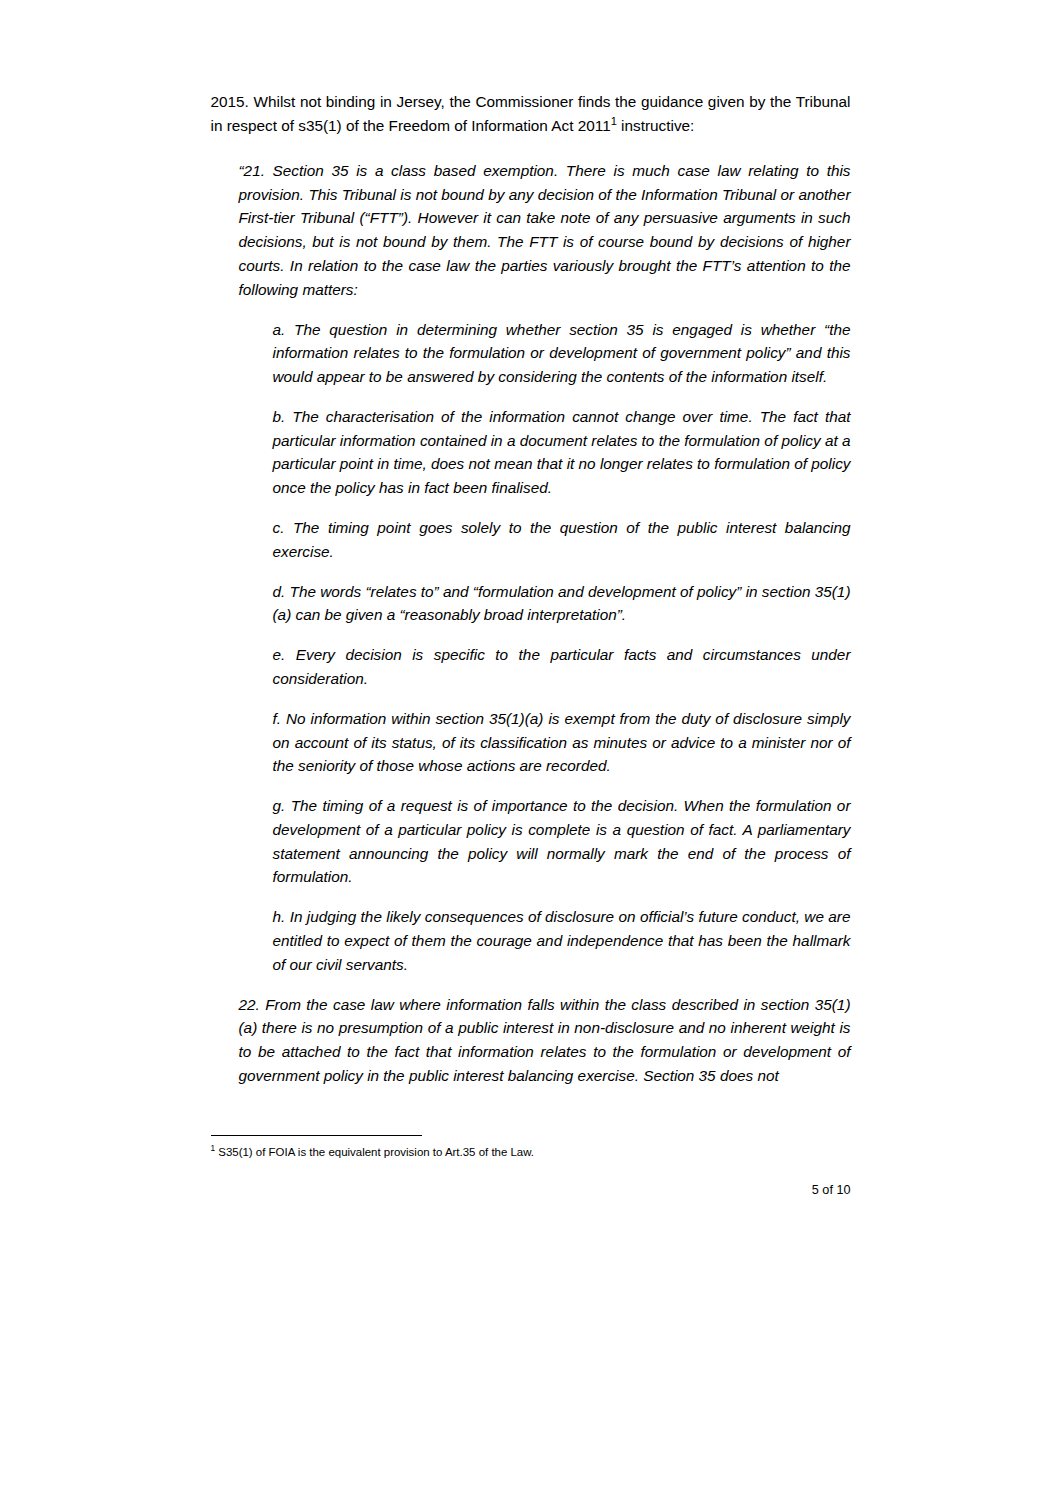2015. Whilst not binding in Jersey, the Commissioner finds the guidance given by the Tribunal in respect of s35(1) of the Freedom of Information Act 20111 instructive:
“21. Section 35 is a class based exemption. There is much case law relating to this provision. This Tribunal is not bound by any decision of the Information Tribunal or another First-tier Tribunal (“FTT”). However it can take note of any persuasive arguments in such decisions, but is not bound by them. The FTT is of course bound by decisions of higher courts. In relation to the case law the parties variously brought the FTT’s attention to the following matters:
a. The question in determining whether section 35 is engaged is whether “the information relates to the formulation or development of government policy” and this would appear to be answered by considering the contents of the information itself.
b. The characterisation of the information cannot change over time. The fact that particular information contained in a document relates to the formulation of policy at a particular point in time, does not mean that it no longer relates to formulation of policy once the policy has in fact been finalised.
c. The timing point goes solely to the question of the public interest balancing exercise.
d. The words “relates to” and “formulation and development of policy” in section 35(1)(a) can be given a “reasonably broad interpretation”.
e. Every decision is specific to the particular facts and circumstances under consideration.
f. No information within section 35(1)(a) is exempt from the duty of disclosure simply on account of its status, of its classification as minutes or advice to a minister nor of the seniority of those whose actions are recorded.
g. The timing of a request is of importance to the decision. When the formulation or development of a particular policy is complete is a question of fact. A parliamentary statement announcing the policy will normally mark the end of the process of formulation.
h. In judging the likely consequences of disclosure on official’s future conduct, we are entitled to expect of them the courage and independence that has been the hallmark of our civil servants.
22. From the case law where information falls within the class described in section 35(1)(a) there is no presumption of a public interest in non-disclosure and no inherent weight is to be attached to the fact that information relates to the formulation or development of government policy in the public interest balancing exercise. Section 35 does not
1 S35(1) of FOIA is the equivalent provision to Art.35 of the Law.
5 of 10